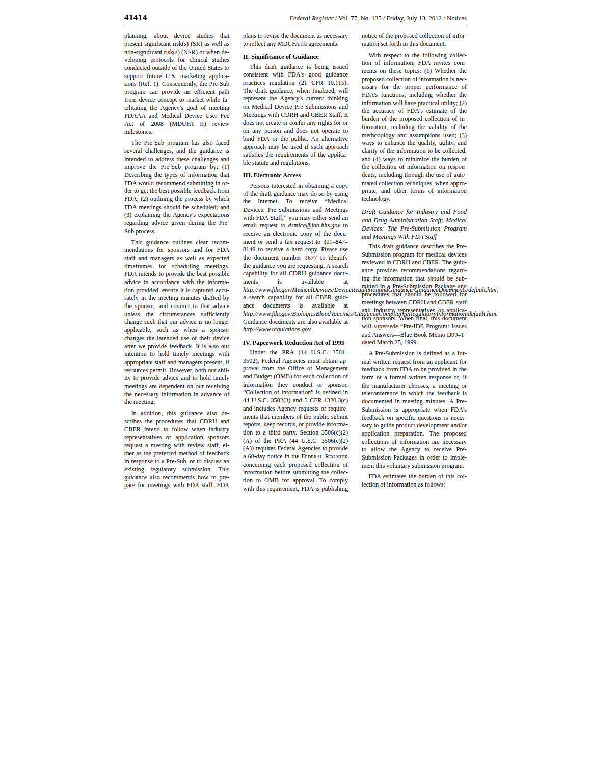41414
Federal Register / Vol. 77, No. 135 / Friday, July 13, 2012 / Notices
planning, about device studies that present significant risk(s) (SR) as well as non-significant risk(s) (NSR) or when developing protocols for clinical studies conducted outside of the United States to support future U.S. marketing applications (Ref. 1). Consequently, the Pre-Sub program can provide an efficient path from device concept to market while facilitating the Agency's goal of meeting FDAAA and Medical Device User Fee Act of 2008 (MDUFA II) review milestones.
The Pre-Sub program has also faced several challenges, and the guidance is intended to address these challenges and improve the Pre-Sub program by: (1) Describing the types of information that FDA would recommend submitting in order to get the best possible feedback from FDA; (2) outlining the process by which FDA meetings should be scheduled; and (3) explaining the Agency's expectations regarding advice given during the Pre-Sub process.
This guidance outlines clear recommendations for sponsors and for FDA staff and managers as well as expected timeframes for scheduling meetings. FDA intends to provide the best possible advice in accordance with the information provided, ensure it is captured accurately in the meeting minutes drafted by the sponsor, and commit to that advice unless the circumstances sufficiently change such that our advice is no longer applicable, such as when a sponsor changes the intended use of their device after we provide feedback. It is also our intention to hold timely meetings with appropriate staff and managers present, if resources permit. However, both our ability to provide advice and to hold timely meetings are dependent on our receiving the necessary information in advance of the meeting.
In addition, this guidance also describes the procedures that CDRH and CBER intend to follow when industry representatives or application sponsors request a meeting with review staff, either as the preferred method of feedback in response to a Pre-Sub, or to discuss an existing regulatory submission. This guidance also recommends how to prepare for meetings with FDA staff. FDA plans to revise the document as necessary to reflect any MDUFA III agreements.
II. Significance of Guidance
This draft guidance is being issued consistent with FDA's good guidance practices regulation (21 CFR 10.115). The draft guidance, when finalized, will represent the Agency's current thinking on Medical Device Pre-Submissions and Meetings with CDRH and CBER Staff. It does not create or confer any rights for or on any person and does not operate to bind FDA or the public. An alternative approach may be used if such approach satisfies the requirements of the applicable statute and regulations.
III. Electronic Access
Persons interested in obtaining a copy of the draft guidance may do so by using the Internet. To receive “Medical Devices: Pre-Submissions and Meetings with FDA Staff,” you may either send an email request to dsmica@fda.hhs.gov to receive an electronic copy of the document or send a fax request to 301–847–8149 to receive a hard copy. Please use the document number 1677 to identify the guidance you are requesting. A search capability for all CDRH guidance documents is available at http://www.fda.gov/MedicalDevices/DeviceRegulationandGuidance/GuidanceDocuments/default.htm; a search capability for all CBER guidance documents is available at http://www.fda.gov/BiologicsBloodVaccines/GuidanceComplianceRegulatoryInformation/default.htm. Guidance documents are also available at http://www.regulations.gov.
IV. Paperwork Reduction Act of 1995
Under the PRA (44 U.S.C. 3501–3502), Federal Agencies must obtain approval from the Office of Management and Budget (OMB) for each collection of information they conduct or sponsor. “Collection of information” is defined in 44 U.S.C. 3502(3) and 5 CFR 1320.3(c) and includes Agency requests or requirements that members of the public submit reports, keep records, or provide information to a third party. Section 3506(c)(2)(A) of the PRA (44 U.S.C. 3506(c)(2)(A)) requires Federal Agencies to provide a 60-day notice in the Federal Register concerning each proposed collection of information before submitting the collection to OMB for approval. To comply with this requirement, FDA is publishing notice of the proposed collection of information set forth in this document.
With respect to the following collection of information, FDA invites comments on these topics: (1) Whether the proposed collection of information is necessary for the proper performance of FDA's functions, including whether the information will have practical utility; (2) the accuracy of FDA's estimate of the burden of the proposed collection of information, including the validity of the methodology and assumptions used; (3) ways to enhance the quality, utility, and clarity of the information to be collected; and (4) ways to minimize the burden of the collection of information on respondents, including through the use of automated collection techniques, when appropriate, and other forms of information technology.
Draft Guidance for Industry and Food and Drug Administration Staff; Medical Devices: The Pre-Submission Program and Meetings With FDA Staff
This draft guidance describes the Pre-Submission program for medical devices reviewed in CDRH and CBER. The guidance provides recommendations regarding the information that should be submitted in a Pre-Submission Package and procedures that should be followed for meetings between CDRH and CBER staff and industry representatives or application sponsors. When final, this document will supersede “Pre-IDE Program: Issues and Answers—Blue Book Memo D99–1” dated March 25, 1999.
A Pre-Submission is defined as a formal written request from an applicant for feedback from FDA to be provided in the form of a formal written response or, if the manufacturer chooses, a meeting or teleconference in which the feedback is documented in meeting minutes. A Pre-Submission is appropriate when FDA's feedback on specific questions is necessary to guide product development and/or application preparation. The proposed collections of information are necessary to allow the Agency to receive Pre-Submission Packages in order to implement this voluntary submission program.
FDA estimates the burden of this collection of information as follows: